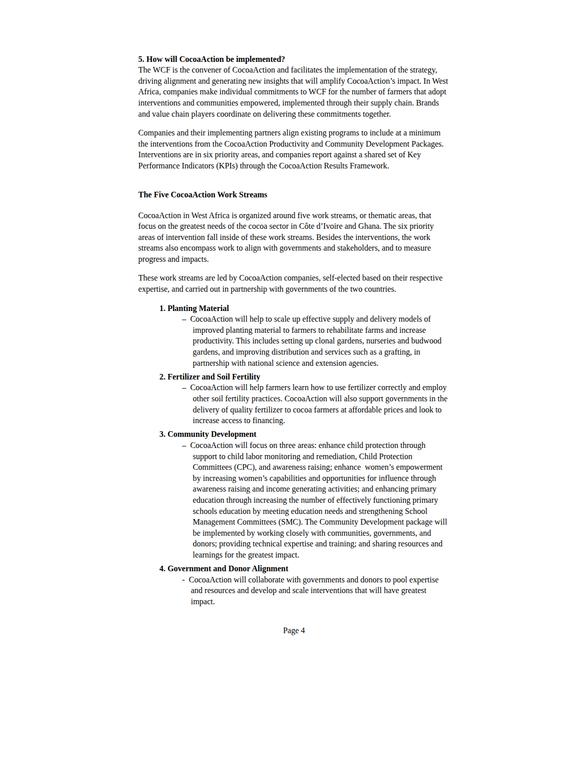5. How will CocoaAction be implemented?
The WCF is the convener of CocoaAction and facilitates the implementation of the strategy, driving alignment and generating new insights that will amplify CocoaAction’s impact. In West Africa, companies make individual commitments to WCF for the number of farmers that adopt interventions and communities empowered, implemented through their supply chain. Brands and value chain players coordinate on delivering these commitments together.
Companies and their implementing partners align existing programs to include at a minimum the interventions from the CocoaAction Productivity and Community Development Packages. Interventions are in six priority areas, and companies report against a shared set of Key Performance Indicators (KPIs) through the CocoaAction Results Framework.
The Five CocoaAction Work Streams
CocoaAction in West Africa is organized around five work streams, or thematic areas, that focus on the greatest needs of the cocoa sector in Côte d’Ivoire and Ghana. The six priority areas of intervention fall inside of these work streams. Besides the interventions, the work streams also encompass work to align with governments and stakeholders, and to measure progress and impacts.
These work streams are led by CocoaAction companies, self-elected based on their respective expertise, and carried out in partnership with governments of the two countries.
Planting Material
CocoaAction will help to scale up effective supply and delivery models of improved planting material to farmers to rehabilitate farms and increase productivity. This includes setting up clonal gardens, nurseries and budwood gardens, and improving distribution and services such as a grafting, in partnership with national science and extension agencies.
Fertilizer and Soil Fertility
CocoaAction will help farmers learn how to use fertilizer correctly and employ other soil fertility practices. CocoaAction will also support governments in the delivery of quality fertilizer to cocoa farmers at affordable prices and look to increase access to financing.
Community Development
CocoaAction will focus on three areas: enhance child protection through support to child labor monitoring and remediation, Child Protection Committees (CPC), and awareness raising; enhance women’s empowerment by increasing women’s capabilities and opportunities for influence through awareness raising and income generating activities; and enhancing primary education through increasing the number of effectively functioning primary schools education by meeting education needs and strengthening School Management Committees (SMC). The Community Development package will be implemented by working closely with communities, governments, and donors; providing technical expertise and training; and sharing resources and learnings for the greatest impact.
Government and Donor Alignment
CocoaAction will collaborate with governments and donors to pool expertise and resources and develop and scale interventions that will have greatest impact.
Page 4